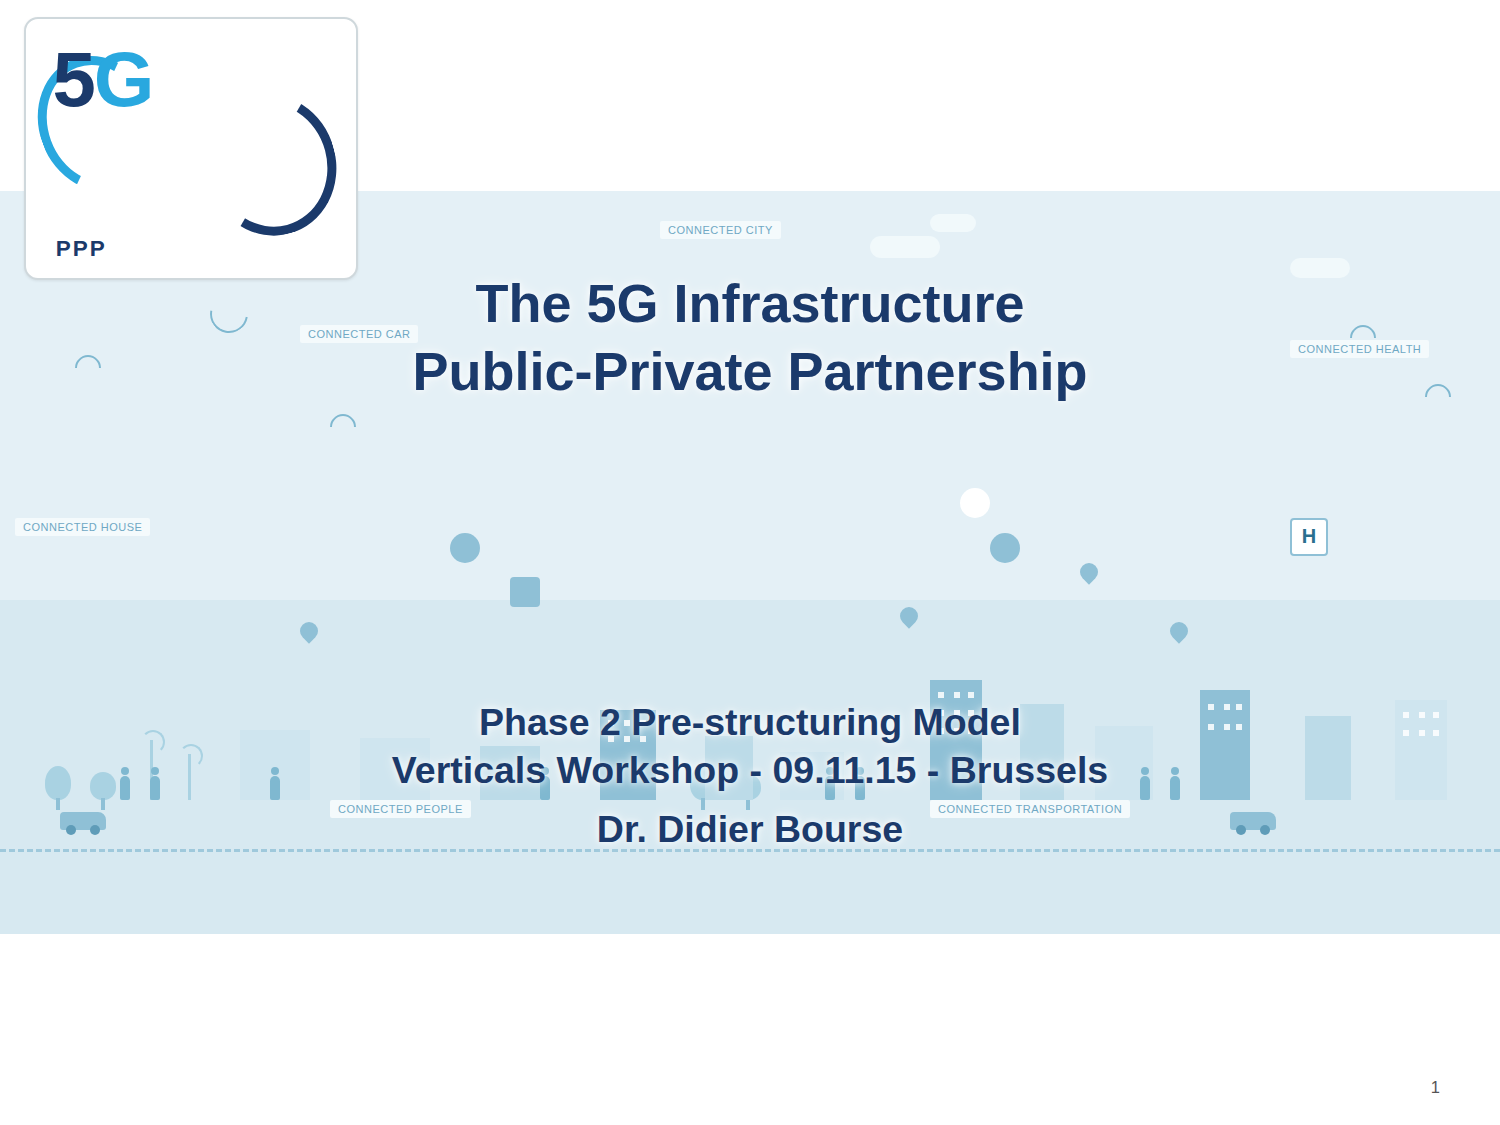H
Connected City
Connected Car
Connected House
Connected Health
Connected People
Connected Transportation
5G
PPP
The 5G Infrastructure
Public-Private Partnership
Phase 2 Pre-structuring Model
Verticals Workshop - 09.11.15 - Brussels
Dr. Didier Bourse
1